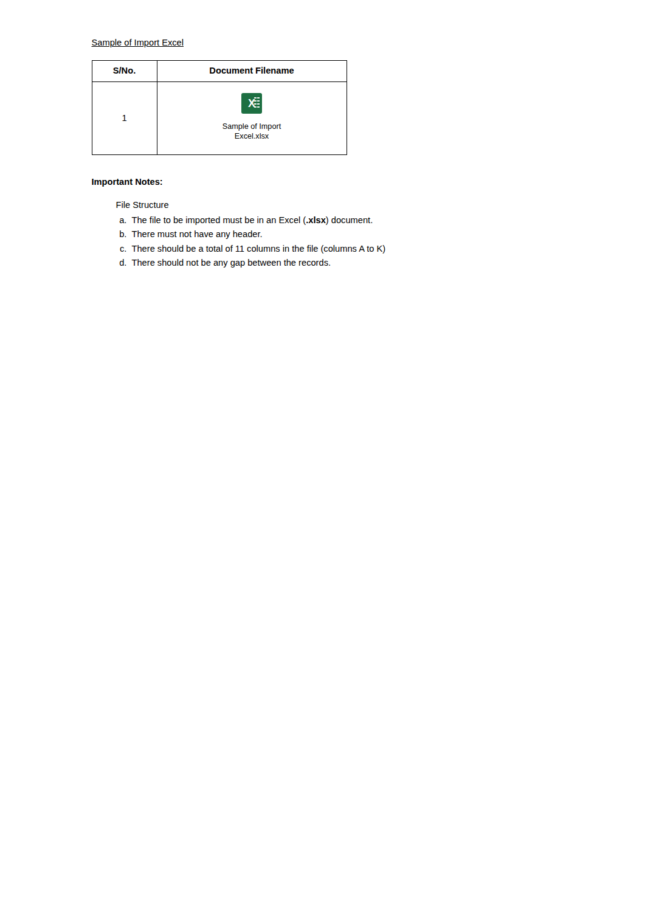Sample of Import Excel
| S/No. | Document Filename |
| --- | --- |
| 1 | Sample of Import Excel.xlsx |
Important Notes:
File Structure
The file to be imported must be in an Excel (.xlsx) document.
There must not have any header.
There should be a total of 11 columns in the file (columns A to K)
There should not be any gap between the records.